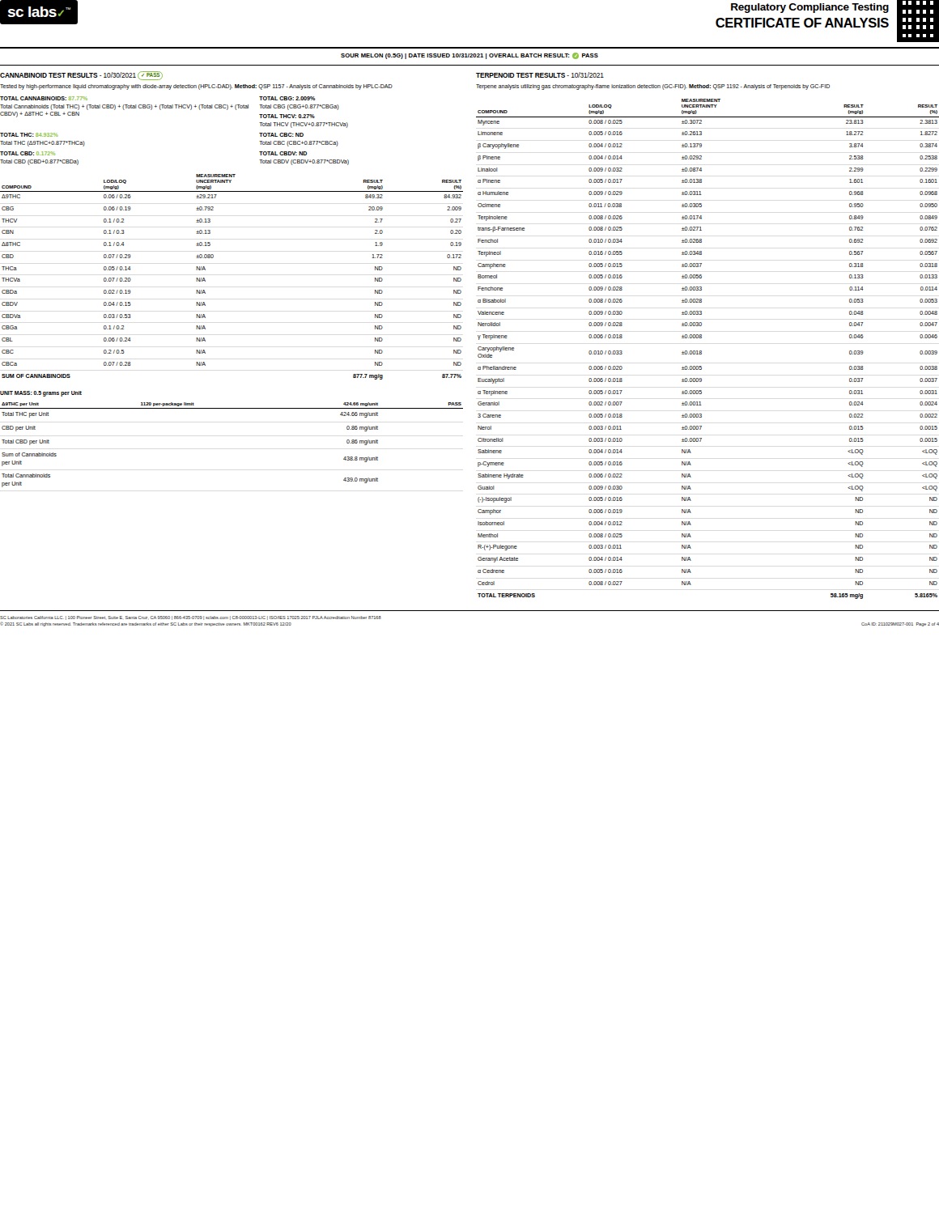sc labs✓™
Regulatory Compliance Testing
CERTIFICATE OF ANALYSIS
SOUR MELON (0.5G) | DATE ISSUED 10/31/2021 | OVERALL BATCH RESULT: ✓ PASS
CANNABINOID TEST RESULTS - 10/30/2021 ✓ PASS
Tested by high-performance liquid chromatography with diode-array detection (HPLC-DAD). Method: QSP 1157 - Analysis of Cannabinoids by HPLC-DAD
TOTAL CANNABINOIDS: 87.77%
Total Cannabinoids (Total THC) + (Total CBD) + (Total CBG) + (Total THCV) + (Total CBC) + (Total CBDV) + Δ8THC + CBL + CBN
TOTAL CBG: 2.009%
Total CBG (CBG+0.877*CBGa)
TOTAL THCV: 0.27%
Total THCV (THCV+0.877*THCVa)
TOTAL THC: 84.932%
Total THC (Δ9THC+0.877*THCa)
TOTAL CBC: ND
Total CBC (CBC+0.877*CBCa)
TOTAL CBD: 0.172%
Total CBD (CBD+0.877*CBDa)
TOTAL CBDV: ND
Total CBDV (CBDV+0.877*CBDVa)
| COMPOUND | LOD/LOQ (mg/g) | MEASUREMENT UNCERTAINTY (mg/g) | RESULT (mg/g) | RESULT (%) |
| --- | --- | --- | --- | --- |
| Δ9THC | 0.06 / 0.26 | ±29.217 | 849.32 | 84.932 |
| CBG | 0.06 / 0.19 | ±0.792 | 20.09 | 2.009 |
| THCV | 0.1 / 0.2 | ±0.13 | 2.7 | 0.27 |
| CBN | 0.1 / 0.3 | ±0.13 | 2.0 | 0.20 |
| Δ8THC | 0.1 / 0.4 | ±0.15 | 1.9 | 0.19 |
| CBD | 0.07 / 0.29 | ±0.080 | 1.72 | 0.172 |
| THCa | 0.05 / 0.14 | N/A | ND | ND |
| THCVa | 0.07 / 0.20 | N/A | ND | ND |
| CBDa | 0.02 / 0.19 | N/A | ND | ND |
| CBDV | 0.04 / 0.15 | N/A | ND | ND |
| CBDVa | 0.03 / 0.53 | N/A | ND | ND |
| CBGa | 0.1 / 0.2 | N/A | ND | ND |
| CBL | 0.06 / 0.24 | N/A | ND | ND |
| CBC | 0.2 / 0.5 | N/A | ND | ND |
| CBCa | 0.07 / 0.28 | N/A | ND | ND |
| SUM OF CANNABINOIDS | 877.7 mg/g | 87.77% |
UNIT MASS: 0.5 grams per Unit
| Δ9THC per Unit | 1120 per-package limit | 424.66 mg/unit | PASS |
| --- | --- | --- | --- |
| Total THC per Unit | | 424.66 mg/unit | |
| CBD per Unit | | 0.86 mg/unit | |
| Total CBD per Unit | | 0.86 mg/unit | |
| Sum of Cannabinoids per Unit | | 438.8 mg/unit | |
| Total Cannabinoids per Unit | | 439.0 mg/unit | |
TERPENOID TEST RESULTS - 10/31/2021
Terpene analysis utilizing gas chromatography-flame ionization detection (GC-FID). Method: QSP 1192 - Analysis of Terpenoids by GC-FID
| COMPOUND | LOD/LOQ (mg/g) | MEASUREMENT UNCERTAINTY (mg/g) | RESULT (mg/g) | RESULT (%) |
| --- | --- | --- | --- | --- |
| Myrcene | 0.008 / 0.025 | ±0.3072 | 23.813 | 2.3813 |
| Limonene | 0.005 / 0.016 | ±0.2613 | 18.272 | 1.8272 |
| β Caryophyllene | 0.004 / 0.012 | ±0.1379 | 3.874 | 0.3874 |
| β Pinene | 0.004 / 0.014 | ±0.0292 | 2.538 | 0.2538 |
| Linalool | 0.009 / 0.032 | ±0.0874 | 2.299 | 0.2299 |
| α Pinene | 0.005 / 0.017 | ±0.0138 | 1.601 | 0.1601 |
| α Humulene | 0.009 / 0.029 | ±0.0311 | 0.968 | 0.0968 |
| Ocimene | 0.011 / 0.038 | ±0.0305 | 0.950 | 0.0950 |
| Terpinolene | 0.008 / 0.026 | ±0.0174 | 0.849 | 0.0849 |
| trans-β-Farnesene | 0.008 / 0.025 | ±0.0271 | 0.762 | 0.0762 |
| Fenchol | 0.010 / 0.034 | ±0.0268 | 0.692 | 0.0692 |
| Terpineol | 0.016 / 0.055 | ±0.0348 | 0.567 | 0.0567 |
| Camphene | 0.005 / 0.015 | ±0.0037 | 0.318 | 0.0318 |
| Borneol | 0.005 / 0.016 | ±0.0056 | 0.133 | 0.0133 |
| Fenchone | 0.009 / 0.028 | ±0.0033 | 0.114 | 0.0114 |
| α Bisabolol | 0.008 / 0.026 | ±0.0028 | 0.053 | 0.0053 |
| Valencene | 0.009 / 0.030 | ±0.0033 | 0.048 | 0.0048 |
| Nerolidol | 0.009 / 0.028 | ±0.0030 | 0.047 | 0.0047 |
| γ Terpinene | 0.006 / 0.018 | ±0.0008 | 0.046 | 0.0046 |
| Caryophyllene Oxide | 0.010 / 0.033 | ±0.0018 | 0.039 | 0.0039 |
| α Phellandrene | 0.006 / 0.020 | ±0.0005 | 0.038 | 0.0038 |
| Eucalyptol | 0.006 / 0.018 | ±0.0009 | 0.037 | 0.0037 |
| α Terpinene | 0.005 / 0.017 | ±0.0005 | 0.031 | 0.0031 |
| Geraniol | 0.002 / 0.007 | ±0.0011 | 0.024 | 0.0024 |
| 3 Carene | 0.005 / 0.018 | ±0.0003 | 0.022 | 0.0022 |
| Nerol | 0.003 / 0.011 | ±0.0007 | 0.015 | 0.0015 |
| Citronellol | 0.003 / 0.010 | ±0.0007 | 0.015 | 0.0015 |
| Sabinene | 0.004 / 0.014 | N/A | <LOQ | <LOQ |
| p-Cymene | 0.005 / 0.016 | N/A | <LOQ | <LOQ |
| Sabinene Hydrate | 0.006 / 0.022 | N/A | <LOQ | <LOQ |
| Guaiol | 0.009 / 0.030 | N/A | <LOQ | <LOQ |
| (-)-Isopulegol | 0.005 / 0.016 | N/A | ND | ND |
| Camphor | 0.006 / 0.019 | N/A | ND | ND |
| Isoborneol | 0.004 / 0.012 | N/A | ND | ND |
| Menthol | 0.008 / 0.025 | N/A | ND | ND |
| R-(+)-Pulegone | 0.003 / 0.011 | N/A | ND | ND |
| Geranyl Acetate | 0.004 / 0.014 | N/A | ND | ND |
| α Cedrene | 0.005 / 0.016 | N/A | ND | ND |
| Cedrol | 0.008 / 0.027 | N/A | ND | ND |
| TOTAL TERPENOIDS | 58.165 mg/g | 5.8165% |
SC Laboratories California LLC. | 100 Pioneer Street, Suite E, Santa Cruz, CA 95060 | 866-435-0709 | sclabs.com | C8-0000013-LIC | ISO/IES 17025:2017 PJLA Accreditation Number 87168
© 2021 SC Labs all rights reserved. Trademarks referenced are trademarks of either SC Labs or their respective owners. MKT00162 REV6 12/20 CoA ID: 211029M027-001 Page 2 of 4